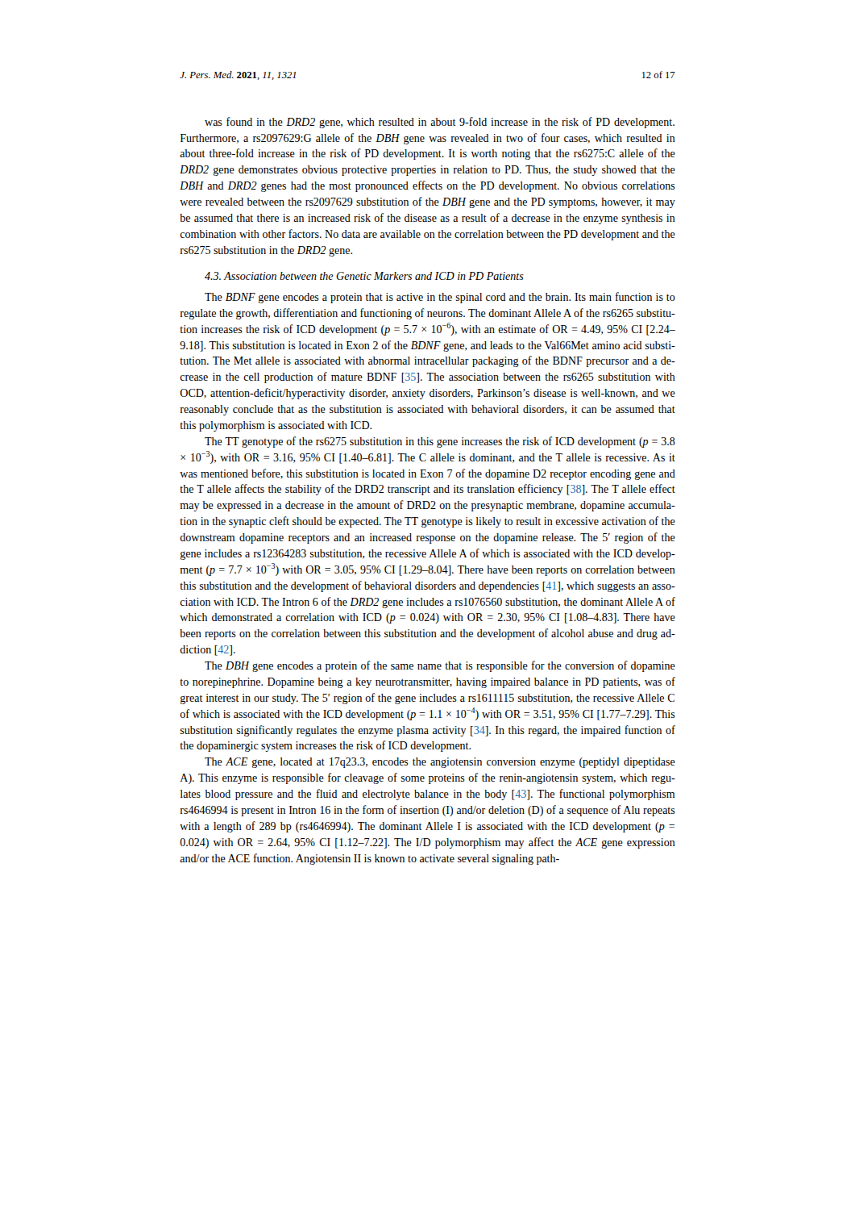J. Pers. Med. 2021, 11, 1321
12 of 17
was found in the DRD2 gene, which resulted in about 9-fold increase in the risk of PD development. Furthermore, a rs2097629:G allele of the DBH gene was revealed in two of four cases, which resulted in about three-fold increase in the risk of PD development. It is worth noting that the rs6275:C allele of the DRD2 gene demonstrates obvious protective properties in relation to PD. Thus, the study showed that the DBH and DRD2 genes had the most pronounced effects on the PD development. No obvious correlations were revealed between the rs2097629 substitution of the DBH gene and the PD symptoms, however, it may be assumed that there is an increased risk of the disease as a result of a decrease in the enzyme synthesis in combination with other factors. No data are available on the correlation between the PD development and the rs6275 substitution in the DRD2 gene.
4.3. Association between the Genetic Markers and ICD in PD Patients
The BDNF gene encodes a protein that is active in the spinal cord and the brain. Its main function is to regulate the growth, differentiation and functioning of neurons. The dominant Allele A of the rs6265 substitution increases the risk of ICD development (p = 5.7 × 10−6), with an estimate of OR = 4.49, 95% CI [2.24–9.18]. This substitution is located in Exon 2 of the BDNF gene, and leads to the Val66Met amino acid substitution. The Met allele is associated with abnormal intracellular packaging of the BDNF precursor and a decrease in the cell production of mature BDNF [35]. The association between the rs6265 substitution with OCD, attention-deficit/hyperactivity disorder, anxiety disorders, Parkinson’s disease is well-known, and we reasonably conclude that as the substitution is associated with behavioral disorders, it can be assumed that this polymorphism is associated with ICD.
The TT genotype of the rs6275 substitution in this gene increases the risk of ICD development (p = 3.8 × 10−3), with OR = 3.16, 95% CI [1.40–6.81]. The C allele is dominant, and the T allele is recessive. As it was mentioned before, this substitution is located in Exon 7 of the dopamine D2 receptor encoding gene and the T allele affects the stability of the DRD2 transcript and its translation efficiency [38]. The T allele effect may be expressed in a decrease in the amount of DRD2 on the presynaptic membrane, dopamine accumulation in the synaptic cleft should be expected. The TT genotype is likely to result in excessive activation of the downstream dopamine receptors and an increased response on the dopamine release. The 5′ region of the gene includes a rs12364283 substitution, the recessive Allele A of which is associated with the ICD development (p = 7.7 × 10−3) with OR = 3.05, 95% CI [1.29–8.04]. There have been reports on correlation between this substitution and the development of behavioral disorders and dependencies [41], which suggests an association with ICD. The Intron 6 of the DRD2 gene includes a rs1076560 substitution, the dominant Allele A of which demonstrated a correlation with ICD (p = 0.024) with OR = 2.30, 95% CI [1.08–4.83]. There have been reports on the correlation between this substitution and the development of alcohol abuse and drug addiction [42].
The DBH gene encodes a protein of the same name that is responsible for the conversion of dopamine to norepinephrine. Dopamine being a key neurotransmitter, having impaired balance in PD patients, was of great interest in our study. The 5′ region of the gene includes a rs1611115 substitution, the recessive Allele C of which is associated with the ICD development (p = 1.1 × 10−4) with OR = 3.51, 95% CI [1.77–7.29]. This substitution significantly regulates the enzyme plasma activity [34]. In this regard, the impaired function of the dopaminergic system increases the risk of ICD development.
The ACE gene, located at 17q23.3, encodes the angiotensin conversion enzyme (peptidyl dipeptidase A). This enzyme is responsible for cleavage of some proteins of the renin-angiotensin system, which regulates blood pressure and the fluid and electrolyte balance in the body [43]. The functional polymorphism rs4646994 is present in Intron 16 in the form of insertion (I) and/or deletion (D) of a sequence of Alu repeats with a length of 289 bp (rs4646994). The dominant Allele I is associated with the ICD development (p = 0.024) with OR = 2.64, 95% CI [1.12–7.22]. The I/D polymorphism may affect the ACE gene expression and/or the ACE function. Angiotensin II is known to activate several signaling path-